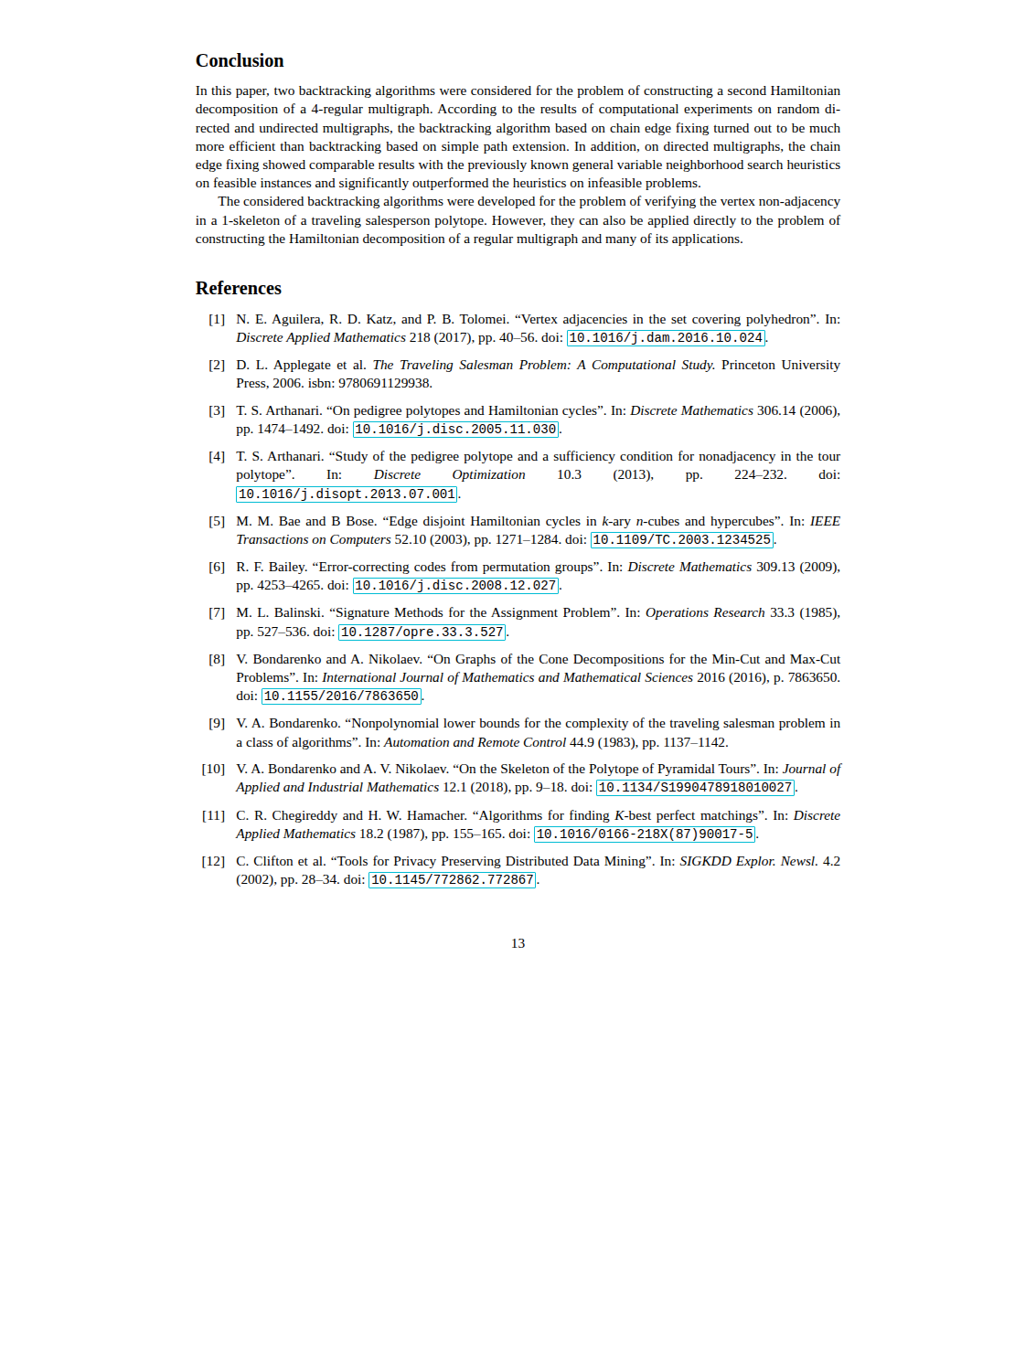Conclusion
In this paper, two backtracking algorithms were considered for the problem of constructing a second Hamiltonian decomposition of a 4-regular multigraph. According to the results of computational experiments on random directed and undirected multigraphs, the backtracking algorithm based on chain edge fixing turned out to be much more efficient than backtracking based on simple path extension. In addition, on directed multigraphs, the chain edge fixing showed comparable results with the previously known general variable neighborhood search heuristics on feasible instances and significantly outperformed the heuristics on infeasible problems.
The considered backtracking algorithms were developed for the problem of verifying the vertex non-adjacency in a 1-skeleton of a traveling salesperson polytope. However, they can also be applied directly to the problem of constructing the Hamiltonian decomposition of a regular multigraph and many of its applications.
References
N. E. Aguilera, R. D. Katz, and P. B. Tolomei. “Vertex adjacencies in the set covering polyhedron”. In: Discrete Applied Mathematics 218 (2017), pp. 40–56. doi: 10.1016/j.dam.2016.10.024.
D. L. Applegate et al. The Traveling Salesman Problem: A Computational Study. Princeton University Press, 2006. isbn: 9780691129938.
T. S. Arthanari. “On pedigree polytopes and Hamiltonian cycles”. In: Discrete Mathematics 306.14 (2006), pp. 1474–1492. doi: 10.1016/j.disc.2005.11.030.
T. S. Arthanari. “Study of the pedigree polytope and a sufficiency condition for nonadjacency in the tour polytope”. In: Discrete Optimization 10.3 (2013), pp. 224–232. doi: 10.1016/j.disopt.2013.07.001.
M. M. Bae and B Bose. “Edge disjoint Hamiltonian cycles in k-ary n-cubes and hypercubes”. In: IEEE Transactions on Computers 52.10 (2003), pp. 1271–1284. doi: 10.1109/TC.2003.1234525.
R. F. Bailey. “Error-correcting codes from permutation groups”. In: Discrete Mathematics 309.13 (2009), pp. 4253–4265. doi: 10.1016/j.disc.2008.12.027.
M. L. Balinski. “Signature Methods for the Assignment Problem”. In: Operations Research 33.3 (1985), pp. 527–536. doi: 10.1287/opre.33.3.527.
V. Bondarenko and A. Nikolaev. “On Graphs of the Cone Decompositions for the Min-Cut and Max-Cut Problems”. In: International Journal of Mathematics and Mathematical Sciences 2016 (2016), p. 7863650. doi: 10.1155/2016/7863650.
V. A. Bondarenko. “Nonpolynomial lower bounds for the complexity of the traveling salesman problem in a class of algorithms”. In: Automation and Remote Control 44.9 (1983), pp. 1137–1142.
V. A. Bondarenko and A. V. Nikolaev. “On the Skeleton of the Polytope of Pyramidal Tours”. In: Journal of Applied and Industrial Mathematics 12.1 (2018), pp. 9–18. doi: 10.1134/S1990478918010027.
C. R. Chegireddy and H. W. Hamacher. “Algorithms for finding K-best perfect matchings”. In: Discrete Applied Mathematics 18.2 (1987), pp. 155–165. doi: 10.1016/0166-218X(87)90017-5.
C. Clifton et al. “Tools for Privacy Preserving Distributed Data Mining”. In: SIGKDD Explor. Newsl. 4.2 (2002), pp. 28–34. doi: 10.1145/772862.772867.
13